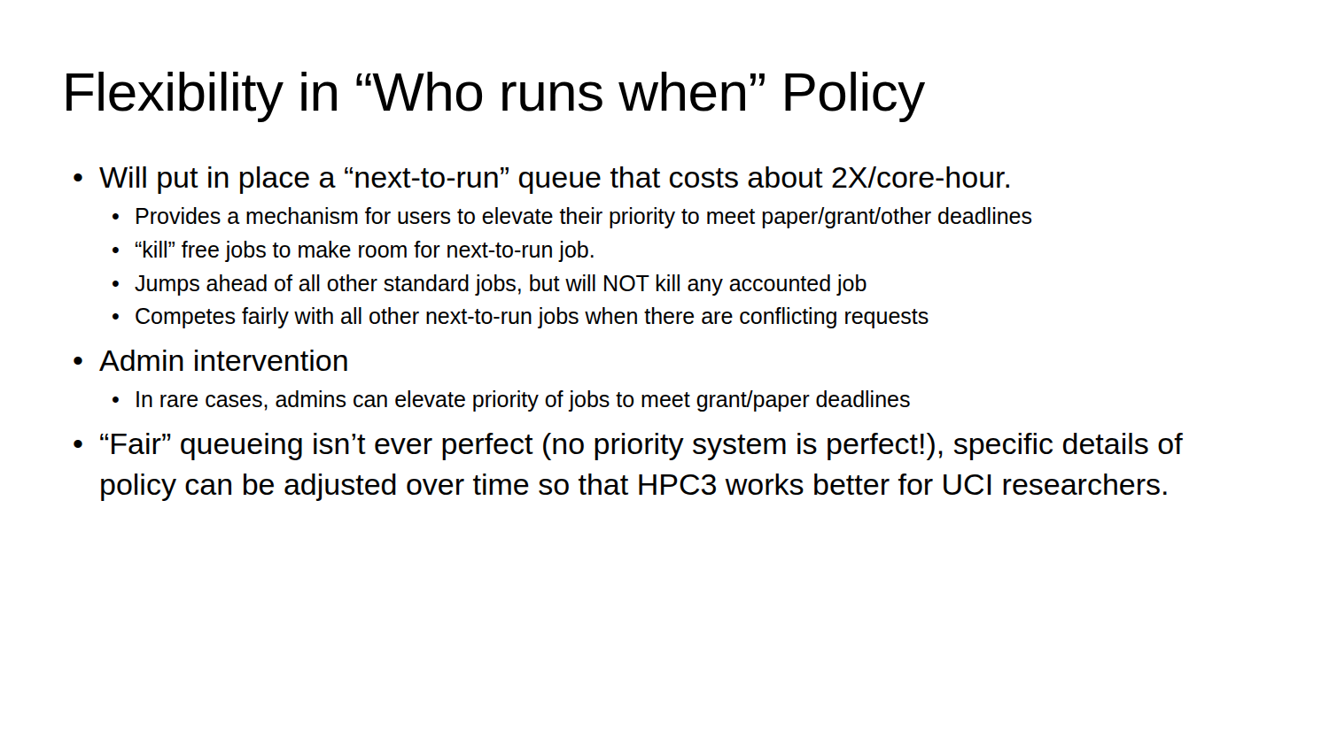Flexibility in “Who runs when” Policy
Will put in place a “next-to-run” queue that costs about 2X/core-hour.
Provides a mechanism for users to elevate their priority to meet paper/grant/other deadlines
“kill” free jobs to make room for next-to-run job.
Jumps ahead of all other standard jobs, but will NOT kill any accounted job
Competes fairly with all other next-to-run jobs when there are conflicting requests
Admin intervention
In rare cases, admins can elevate priority of jobs to meet grant/paper deadlines
“Fair” queueing isn’t ever perfect (no priority system is perfect!), specific details of policy can be adjusted over time so that HPC3 works better for UCI researchers.